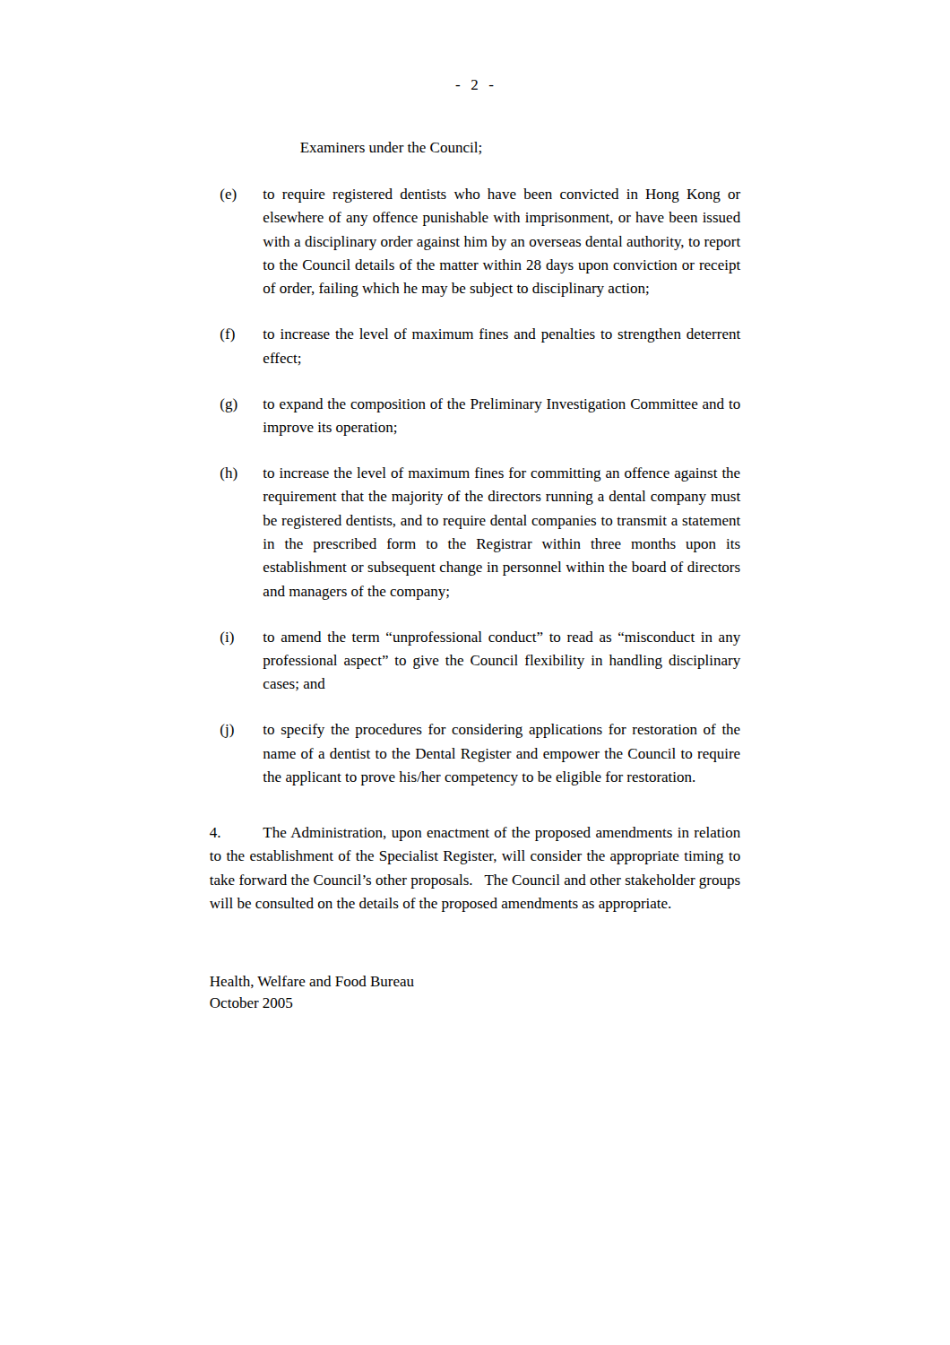- 2 -
Examiners under the Council;
(e) to require registered dentists who have been convicted in Hong Kong or elsewhere of any offence punishable with imprisonment, or have been issued with a disciplinary order against him by an overseas dental authority, to report to the Council details of the matter within 28 days upon conviction or receipt of order, failing which he may be subject to disciplinary action;
(f) to increase the level of maximum fines and penalties to strengthen deterrent effect;
(g) to expand the composition of the Preliminary Investigation Committee and to improve its operation;
(h) to increase the level of maximum fines for committing an offence against the requirement that the majority of the directors running a dental company must be registered dentists, and to require dental companies to transmit a statement in the prescribed form to the Registrar within three months upon its establishment or subsequent change in personnel within the board of directors and managers of the company;
(i) to amend the term “unprofessional conduct” to read as “misconduct in any professional aspect” to give the Council flexibility in handling disciplinary cases; and
(j) to specify the procedures for considering applications for restoration of the name of a dentist to the Dental Register and empower the Council to require the applicant to prove his/her competency to be eligible for restoration.
4. The Administration, upon enactment of the proposed amendments in relation to the establishment of the Specialist Register, will consider the appropriate timing to take forward the Council’s other proposals. The Council and other stakeholder groups will be consulted on the details of the proposed amendments as appropriate.
Health, Welfare and Food Bureau
October 2005